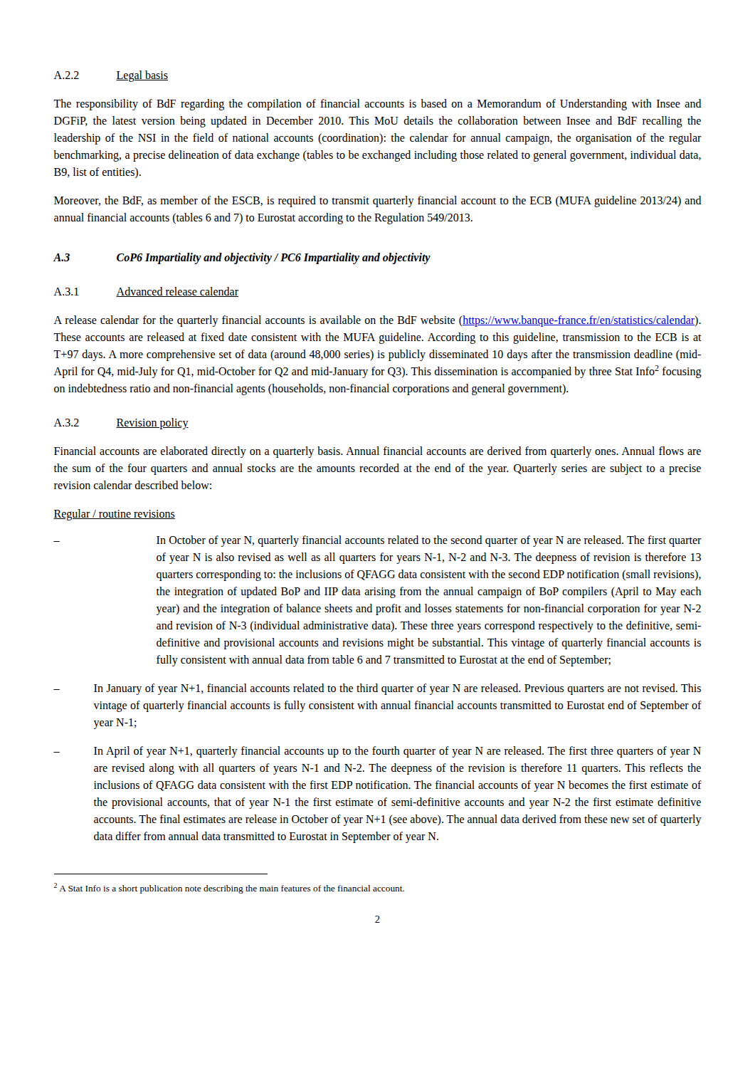A.2.2 Legal basis
The responsibility of BdF regarding the compilation of financial accounts is based on a Memorandum of Understanding with Insee and DGFiP, the latest version being updated in December 2010. This MoU details the collaboration between Insee and BdF recalling the leadership of the NSI in the field of national accounts (coordination): the calendar for annual campaign, the organisation of the regular benchmarking, a precise delineation of data exchange (tables to be exchanged including those related to general government, individual data, B9, list of entities).
Moreover, the BdF, as member of the ESCB, is required to transmit quarterly financial account to the ECB (MUFA guideline 2013/24) and annual financial accounts (tables 6 and 7) to Eurostat according to the Regulation 549/2013.
A.3 CoP6 Impartiality and objectivity / PC6 Impartiality and objectivity
A.3.1 Advanced release calendar
A release calendar for the quarterly financial accounts is available on the BdF website (https://www.banque-france.fr/en/statistics/calendar). These accounts are released at fixed date consistent with the MUFA guideline. According to this guideline, transmission to the ECB is at T+97 days. A more comprehensive set of data (around 48,000 series) is publicly disseminated 10 days after the transmission deadline (mid-April for Q4, mid-July for Q1, mid-October for Q2 and mid-January for Q3). This dissemination is accompanied by three Stat Info2 focusing on indebtedness ratio and non-financial agents (households, non-financial corporations and general government).
A.3.2 Revision policy
Financial accounts are elaborated directly on a quarterly basis. Annual financial accounts are derived from quarterly ones. Annual flows are the sum of the four quarters and annual stocks are the amounts recorded at the end of the year. Quarterly series are subject to a precise revision calendar described below:
Regular / routine revisions
– In October of year N, quarterly financial accounts related to the second quarter of year N are released. The first quarter of year N is also revised as well as all quarters for years N-1, N-2 and N-3. The deepness of revision is therefore 13 quarters corresponding to: the inclusions of QFAGG data consistent with the second EDP notification (small revisions), the integration of updated BoP and IIP data arising from the annual campaign of BoP compilers (April to May each year) and the integration of balance sheets and profit and losses statements for non-financial corporation for year N-2 and revision of N-3 (individual administrative data). These three years correspond respectively to the definitive, semi-definitive and provisional accounts and revisions might be substantial. This vintage of quarterly financial accounts is fully consistent with annual data from table 6 and 7 transmitted to Eurostat at the end of September;
– In January of year N+1, financial accounts related to the third quarter of year N are released. Previous quarters are not revised. This vintage of quarterly financial accounts is fully consistent with annual financial accounts transmitted to Eurostat end of September of year N-1;
– In April of year N+1, quarterly financial accounts up to the fourth quarter of year N are released. The first three quarters of year N are revised along with all quarters of years N-1 and N-2. The deepness of the revision is therefore 11 quarters. This reflects the inclusions of QFAGG data consistent with the first EDP notification. The financial accounts of year N becomes the first estimate of the provisional accounts, that of year N-1 the first estimate of semi-definitive accounts and year N-2 the first estimate definitive accounts. The final estimates are release in October of year N+1 (see above). The annual data derived from these new set of quarterly data differ from annual data transmitted to Eurostat in September of year N.
2 A Stat Info is a short publication note describing the main features of the financial account.
2